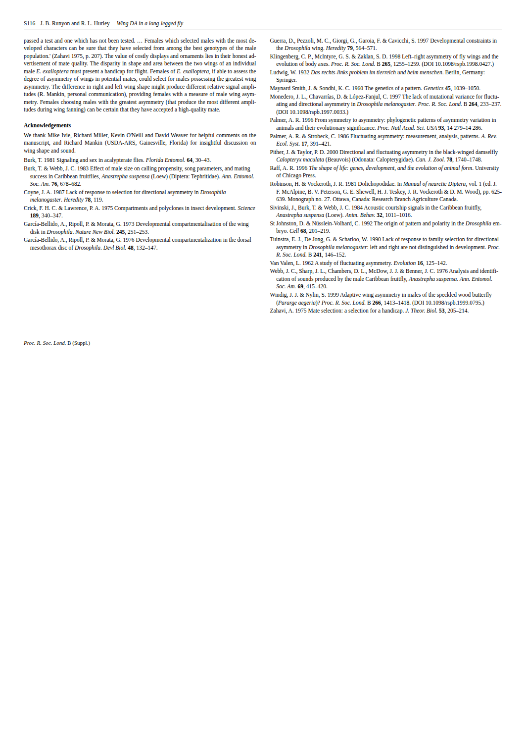S116 J. B. Runyon and R. L. Hurley Wing DA in a long-legged fly
passed a test and one which has not been tested. … Females which selected males with the most developed characters can be sure that they have selected from among the best genotypes of the male population.' (Zahavi 1975, p. 207). The value of costly displays and ornaments lies in their honest advertisement of mate quality. The disparity in shape and area between the two wings of an individual male E. exalloptera must present a handicap for flight. Females of E. exalloptera, if able to assess the degree of asymmetry of wings in potential mates, could select for males possessing the greatest wing asymmetry. The difference in right and left wing shape might produce different relative signal amplitudes (R. Mankin, personal communication), providing females with a measure of male wing asymmetry. Females choosing males with the greatest asymmetry (that produce the most different amplitudes during wing fanning) can be certain that they have accepted a high-quality mate.
Acknowledgements
We thank Mike Ivie, Richard Miller, Kevin O'Neill and David Weaver for helpful comments on the manuscript, and Richard Mankin (USDA-ARS, Gainesville, Florida) for insightful discussion on wing shape and sound.
Burk, T. 1981 Signaling and sex in acalypterate flies. Florida Entomol. 64, 30–43.
Burk, T. & Webb, J. C. 1983 Effect of male size on calling propensity, song parameters, and mating success in Caribbean fruitflies, Anastrepha suspensa (Loew) (Diptera: Tephritidae). Ann. Entomol. Soc. Am. 76, 678–682.
Coyne, J. A. 1987 Lack of response to selection for directional asymmetry in Drosophila melanogaster. Heredity 78, 119.
Crick, F. H. C. & Lawrence, P. A. 1975 Compartments and polyclones in insect development. Science 189, 340–347.
García-Bellido, A., Ripoll, P. & Morata, G. 1973 Developmental compartmentalisation of the wing disk in Drosophila. Nature New Biol. 245, 251–253.
García-Bellido, A., Ripoll, P. & Morata, G. 1976 Developmental compartmentalization in the dorsal mesothorax disc of Drosophila. Devl Biol. 48, 132–147.
Guerra, D., Pezzoli, M. C., Giorgi, G., Garoia, F. & Cavicchi, S. 1997 Developmental constraints in the Drosophila wing. Heredity 79, 564–571.
Klingenberg, C. P., McIntyre, G. S. & Zaklan, S. D. 1998 Left–right asymmetry of fly wings and the evolution of body axes. Proc. R. Soc. Lond. B 265, 1255–1259. (DOI 10.1098/rspb.1998.0427.)
Ludwig, W. 1932 Das rechts-links problem im tierreich und beim menschen. Berlin, Germany: Springer.
Maynard Smith, J. & Sondhi, K. C. 1960 The genetics of a pattern. Genetics 45, 1039–1050.
Monedero, J. L., Chavarrías, D. & López-Fanjul, C. 1997 The lack of mutational variance for fluctuating and directional asymmetry in Drosophila melanogaster. Proc. R. Soc. Lond. B 264, 233–237. (DOI 10.1098/rspb.1997.0033.)
Palmer, A. R. 1996 From symmetry to asymmetry: phylogenetic patterns of asymmetry variation in animals and their evolutionary significance. Proc. Natl Acad. Sci. USA 93, 14 279–14 286.
Palmer, A. R. & Strobeck, C. 1986 Fluctuating asymmetry: measurement, analysis, patterns. A. Rev. Ecol. Syst. 17, 391–421.
Pither, J. & Taylor, P. D. 2000 Directional and fluctuating asymmetry in the black-winged damselfly Calopteryx maculata (Beauvois) (Odonata: Calopterygidae). Can. J. Zool. 78, 1740–1748.
Raff, A. R. 1996 The shape of life: genes, development, and the evolution of animal form. University of Chicago Press.
Robinson, H. & Vockeroth, J. R. 1981 Dolichopodidae. In Manual of nearctic Diptera, vol. 1 (ed. J. F. McAlpine, B. V. Peterson, G. E. Shewell, H. J. Teskey, J. R. Vockeroth & D. M. Wood), pp. 625-639. Monograph no. 27. Ottawa, Canada: Research Branch Agriculture Canada.
Sivinski, J., Burk, T. & Webb, J. C. 1984 Acoustic courtship signals in the Caribbean fruitfly, Anastrepha suspensa (Loew). Anim. Behav. 32, 1011–1016.
St Johnston, D. & Nüsslein-Volhard, C. 1992 The origin of pattern and polarity in the Drosophila embryo. Cell 68, 201–219.
Tuinstra, E. J., De Jong, G. & Scharloo, W. 1990 Lack of response to family selection for directional asymmetry in Drosophila melanogaster: left and right are not distinguished in development. Proc. R. Soc. Lond. B 241, 146–152.
Van Valen, L. 1962 A study of fluctuating asymmetry. Evolution 16, 125–142.
Webb, J. C., Sharp, J. L., Chambers, D. L., McDow, J. J. & Benner, J. C. 1976 Analysis and identification of sounds produced by the male Caribbean fruitfly, Anastrepha suspensa. Ann. Entomol. Soc. Am. 69, 415–420.
Windig, J. J. & Nylin, S. 1999 Adaptive wing asymmetry in males of the speckled wood butterfly (Pararge aegeria)? Proc. R. Soc. Lond. B 266, 1413–1418. (DOI 10.1098/rspb.1999.0795.)
Zahavi, A. 1975 Mate selection: a selection for a handicap. J. Theor. Biol. 53, 205–214.
Proc. R. Soc. Lond. B (Suppl.)